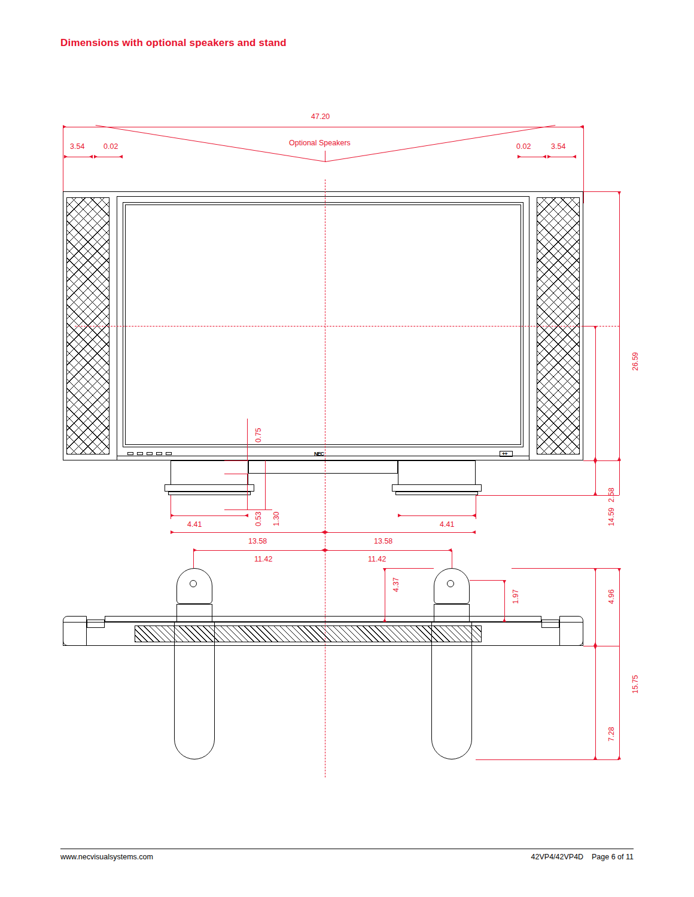Dimensions with optional speakers and stand
47.20
3.54
0.02
0.02
3.54
Optional Speakers
NEC
++
26.59
14.59
2.58
0.75
0.53
1.30
4.41
4.41
13.58
13.58
11.42
11.42
4.37
1.97
4.96
15.75
7.28
www.necvisualsystems.com 42VP4/42VP4D Page 6 of 11